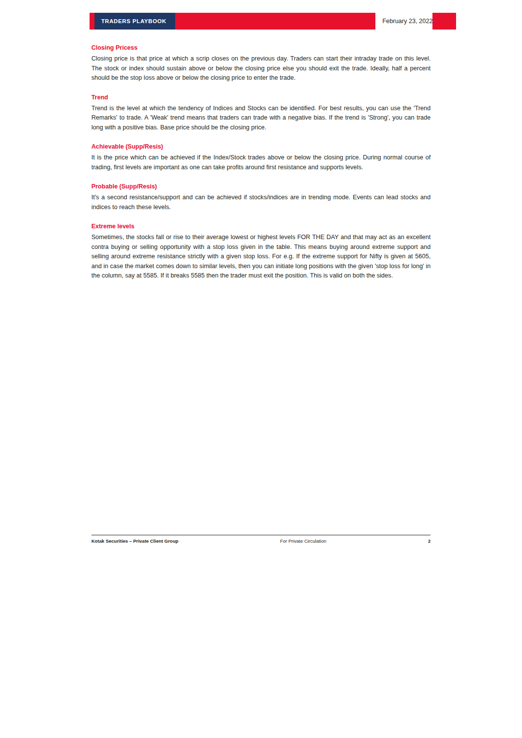TRADERS PLAYBOOK
February 23, 2022
Closing Pricess
Closing price is that price at which a scrip closes on the previous day. Traders can start their intraday trade on this level. The stock or index should sustain above or below the closing price else you should exit the trade. Ideally, half a percent should be the stop loss above or below the closing price to enter the trade.
Trend
Trend is the level at which the tendency of Indices and Stocks can be identified. For best results, you can use the 'Trend Remarks' to trade. A 'Weak' trend means that traders can trade with a negative bias. If the trend is 'Strong', you can trade long with a positive bias. Base price should be the closing price.
Achievable (Supp/Resis)
It is the price which can be achieved if the Index/Stock trades above or below the closing price. During normal course of trading, first levels are important as one can take profits around first resistance and supports levels.
Probable (Supp/Resis)
It's a second resistance/support and can be achieved if stocks/indices are in trending mode. Events can lead stocks and indices to reach these levels.
Extreme levels
Sometimes, the stocks fall or rise to their average lowest or highest levels FOR THE DAY and that may act as an excellent contra buying or selling opportunity with a stop loss given in the table. This means buying around extreme support and selling around extreme resistance strictly with a given stop loss. For e.g. If the extreme support for Nifty is given at 5605, and in case the market comes down to similar levels, then you can initiate long positions with the given 'stop loss for long' in the column, say at 5585. If it breaks 5585 then the trader must exit the position. This is valid on both the sides.
Kotak Securities – Private Client Group
For Private Circulation
2